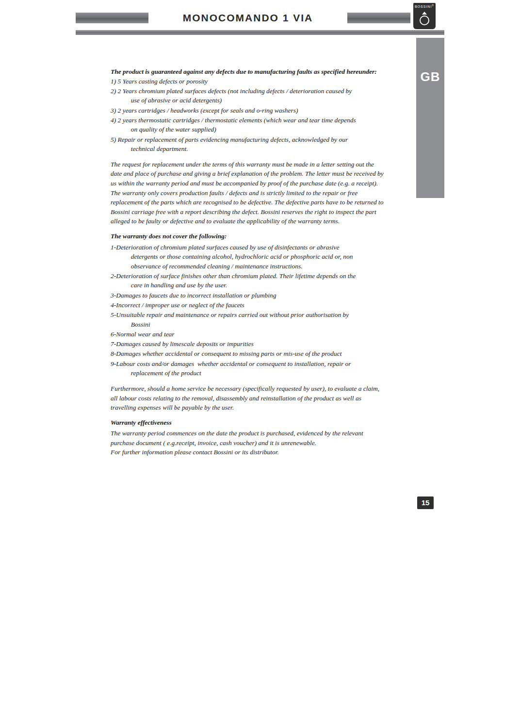MONOCOMANDO 1 VIA
BOSSINI®
GB
The product is guaranteed against any defects due to manufacturing faults as specified hereunder:
1) 5 Years casting defects or porosity
2) 2 Years chromium plated surfaces defects (not including defects / deterioration caused byuse of abrasive or acid detergents)
3) 2 years cartridges / headworks (except for seals and o-ring washers)
4) 2 years thermostatic cartridges / thermostatic elements (which wear and tear time dependson quality of the water supplied)
5) Repair or replacement of parts evidencing manufacturing defects, acknowledged by ourtechnical department.
The request for replacement under the terms of this warranty must be made in a letter setting out the date and place of purchase and giving a brief explanation of the problem. The letter must be received by us within the warranty period and must be accompanied by proof of the purchase date (e.g. a receipt). The warranty only covers production faults / defects and is strictly limited to the repair or free replacement of the parts which are recognised to be defective. The defective parts have to be returned to Bossini carriage free with a report describing the defect. Bossini reserves the right to inspect the part alleged to be faulty or defective and to evaluate the applicability of the warranty terms.
The warranty does not cover the following:
1-Deterioration of chromium plated surfaces caused by use of disinfectants or abrasivedetergents or those containing alcohol, hydrochloric acid or phosphoric acid or, non observance of recommended cleaning / maintenance instructions.
2-Deterioration of surface finishes other than chromium plated. Their lifetime depends on thecare in handling and use by the user.
3-Damages to faucets due to incorrect installation or plumbing
4-Incorrect / improper use or neglect of the faucets
5-Unsuitable repair and maintenance or repairs carried out without prior authorisation byBossini
6-Normal wear and tear
7-Damages caused by limescale deposits or impurities
8-Damages whether accidental or consequent to missing parts or mis-use of the product
9-Labour costs and/or damages whether accidental or consequent to installation, repair orreplacement of the product
Furthermore, should a home service be necessary (specifically requested by user), to evaluate a claim, all labour costs relating to the removal, disassembly and reinstallation of the product as well as travelling expenses will be payable by the user.
Warranty effectiveness
The warranty period commences on the date the product is purchased, evidenced by the relevant purchase document ( e.g.receipt, invoice, cash voucher) and it is unrenewable.
For further information please contact Bossini or its distributor.
15